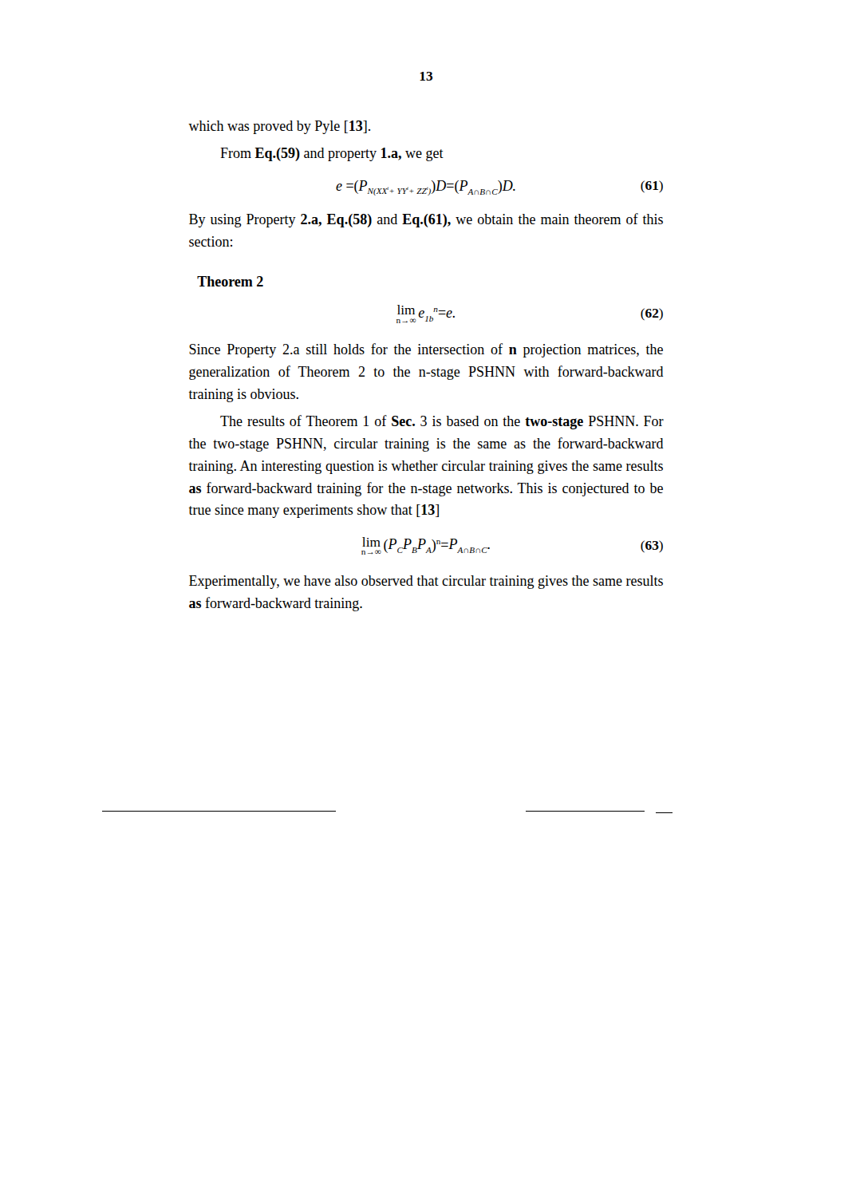13
which was proved by Pyle [13].
From Eq.(59) and property 1.a, we get
e =(PN(XXt+ YYt+ ZZt))D=(PA∩B∩C)D. (61)
By using Property 2.a, Eq.(58) and Eq.(61), we obtain the main theorem of this section:
Theorem 2
lim n→∞e1bn=e. (62)
Since Property 2.a still holds for the intersection of n projection matrices, the generalization of Theorem 2 to the n-stage PSHNN with forward-backward training is obvious.
The results of Theorem 1 of Sec. 3 is based on the two-stage PSHNN. For the two-stage PSHNN, circular training is the same as the forward-backward training. An interesting question is whether circular training gives the same results as forward-backward training for the n-stage networks. This is conjectured to be true since many experiments show that [13]
lim n→∞(PCPBPA)n=PA∩B∩C. (63)
Experimentally, we have also observed that circular training gives the same results as forward-backward training.